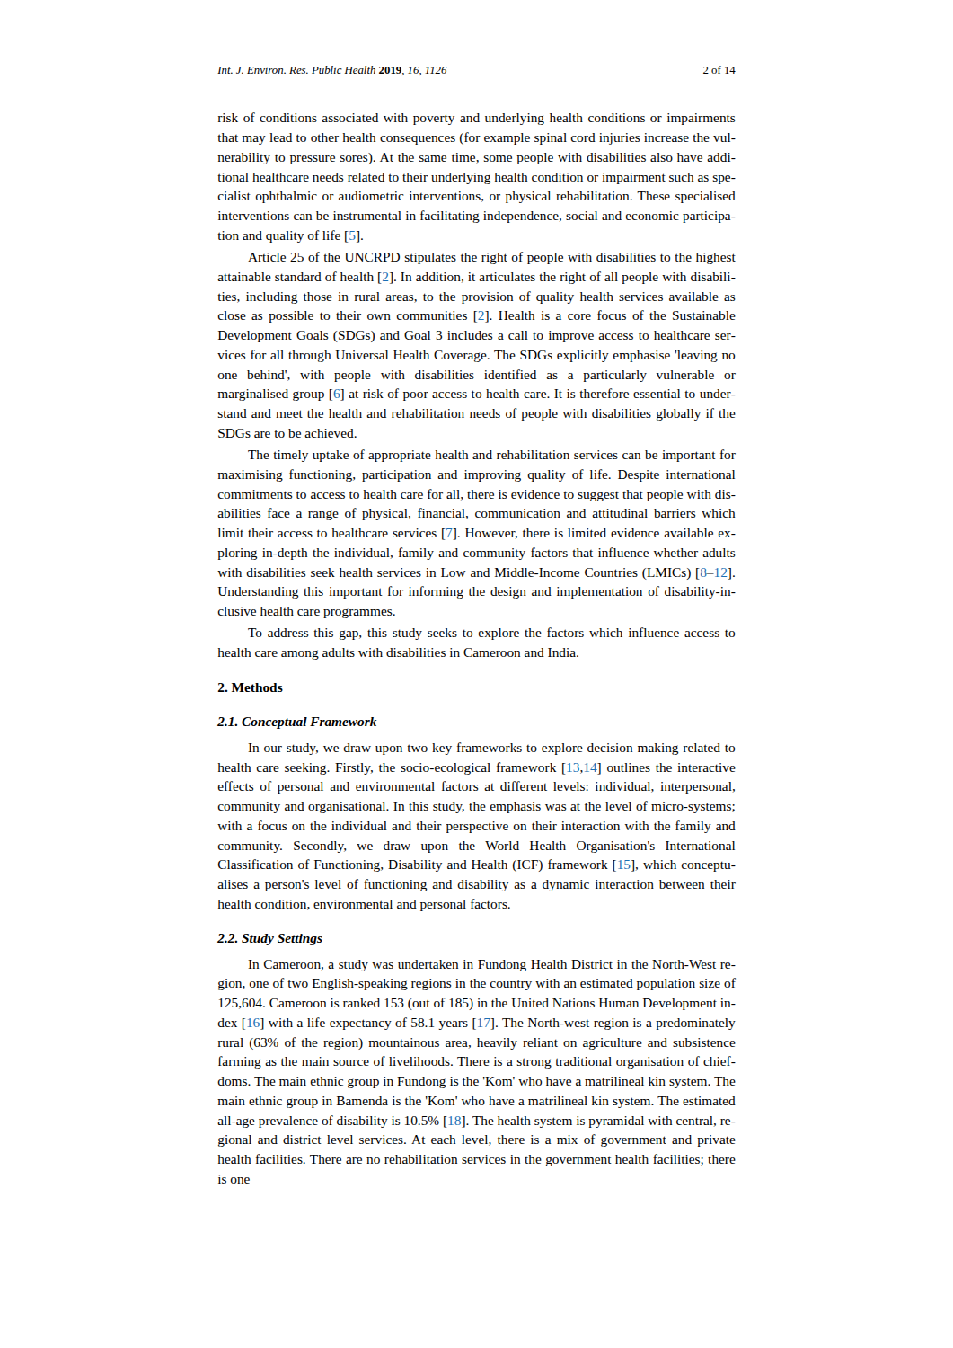Int. J. Environ. Res. Public Health 2019, 16, 1126
2 of 14
risk of conditions associated with poverty and underlying health conditions or impairments that may lead to other health consequences (for example spinal cord injuries increase the vulnerability to pressure sores). At the same time, some people with disabilities also have additional healthcare needs related to their underlying health condition or impairment such as specialist ophthalmic or audiometric interventions, or physical rehabilitation. These specialised interventions can be instrumental in facilitating independence, social and economic participation and quality of life [5].
Article 25 of the UNCRPD stipulates the right of people with disabilities to the highest attainable standard of health [2]. In addition, it articulates the right of all people with disabilities, including those in rural areas, to the provision of quality health services available as close as possible to their own communities [2]. Health is a core focus of the Sustainable Development Goals (SDGs) and Goal 3 includes a call to improve access to healthcare services for all through Universal Health Coverage. The SDGs explicitly emphasise 'leaving no one behind', with people with disabilities identified as a particularly vulnerable or marginalised group [6] at risk of poor access to health care. It is therefore essential to understand and meet the health and rehabilitation needs of people with disabilities globally if the SDGs are to be achieved.
The timely uptake of appropriate health and rehabilitation services can be important for maximising functioning, participation and improving quality of life. Despite international commitments to access to health care for all, there is evidence to suggest that people with disabilities face a range of physical, financial, communication and attitudinal barriers which limit their access to healthcare services [7]. However, there is limited evidence available exploring in-depth the individual, family and community factors that influence whether adults with disabilities seek health services in Low and Middle-Income Countries (LMICs) [8–12]. Understanding this important for informing the design and implementation of disability-inclusive health care programmes.
To address this gap, this study seeks to explore the factors which influence access to health care among adults with disabilities in Cameroon and India.
2. Methods
2.1. Conceptual Framework
In our study, we draw upon two key frameworks to explore decision making related to health care seeking. Firstly, the socio-ecological framework [13,14] outlines the interactive effects of personal and environmental factors at different levels: individual, interpersonal, community and organisational. In this study, the emphasis was at the level of micro-systems; with a focus on the individual and their perspective on their interaction with the family and community. Secondly, we draw upon the World Health Organisation's International Classification of Functioning, Disability and Health (ICF) framework [15], which conceptualises a person's level of functioning and disability as a dynamic interaction between their health condition, environmental and personal factors.
2.2. Study Settings
In Cameroon, a study was undertaken in Fundong Health District in the North-West region, one of two English-speaking regions in the country with an estimated population size of 125,604. Cameroon is ranked 153 (out of 185) in the United Nations Human Development index [16] with a life expectancy of 58.1 years [17]. The North-west region is a predominately rural (63% of the region) mountainous area, heavily reliant on agriculture and subsistence farming as the main source of livelihoods. There is a strong traditional organisation of chiefdoms. The main ethnic group in Fundong is the 'Kom' who have a matrilineal kin system. The main ethnic group in Bamenda is the 'Kom' who have a matrilineal kin system. The estimated all-age prevalence of disability is 10.5% [18]. The health system is pyramidal with central, regional and district level services. At each level, there is a mix of government and private health facilities. There are no rehabilitation services in the government health facilities; there is one